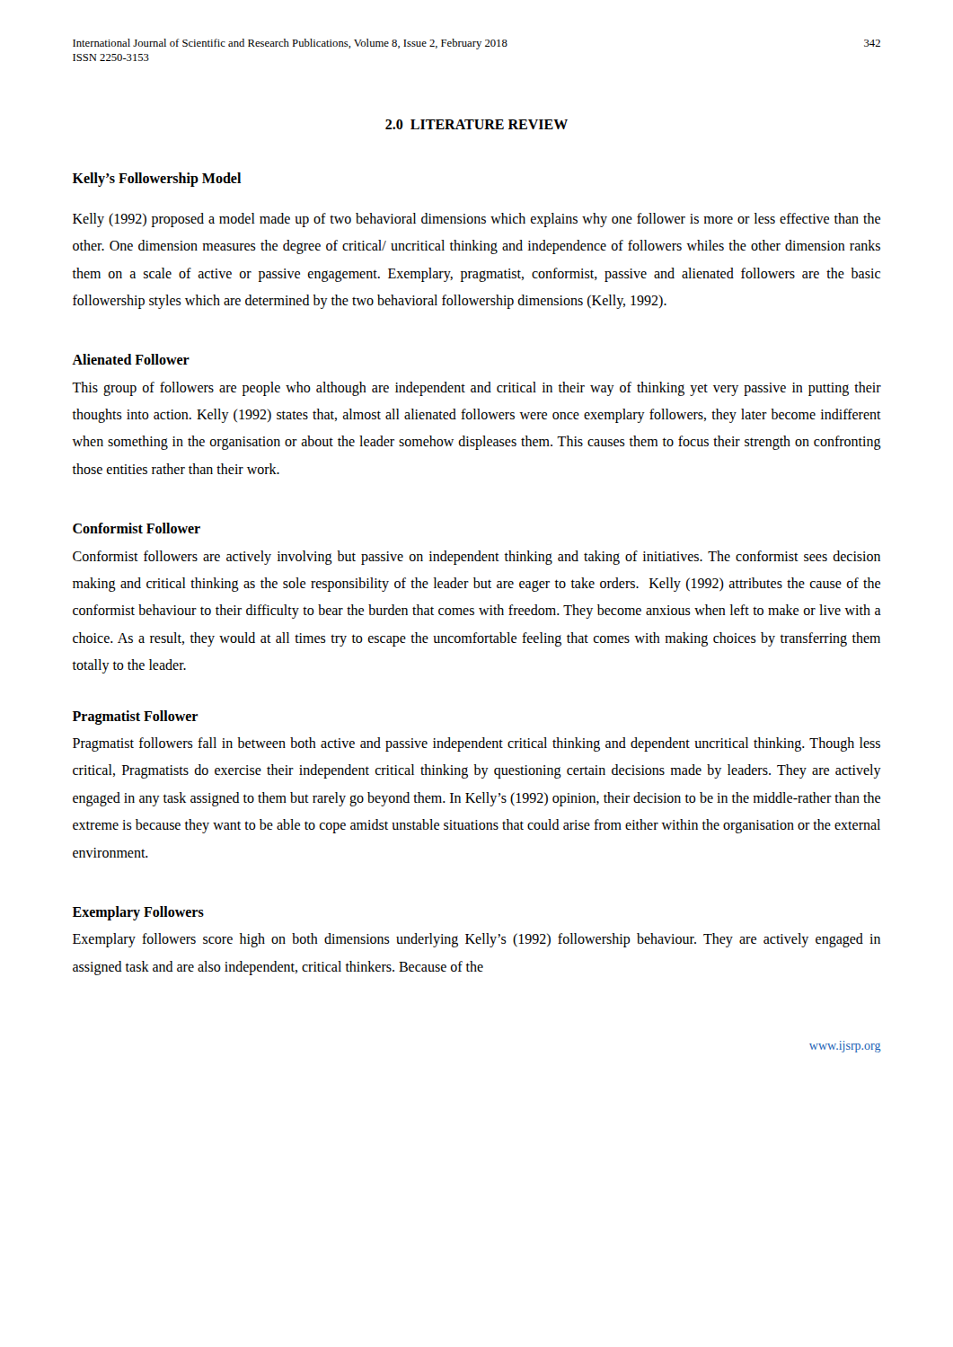International Journal of Scientific and Research Publications, Volume 8, Issue 2, February 2018
ISSN 2250-3153 342
2.0 LITERATURE REVIEW
Kelly’s Followership Model
Kelly (1992) proposed a model made up of two behavioral dimensions which explains why one follower is more or less effective than the other. One dimension measures the degree of critical/ uncritical thinking and independence of followers whiles the other dimension ranks them on a scale of active or passive engagement. Exemplary, pragmatist, conformist, passive and alienated followers are the basic followership styles which are determined by the two behavioral followership dimensions (Kelly, 1992).
Alienated Follower
This group of followers are people who although are independent and critical in their way of thinking yet very passive in putting their thoughts into action. Kelly (1992) states that, almost all alienated followers were once exemplary followers, they later become indifferent when something in the organisation or about the leader somehow displeases them. This causes them to focus their strength on confronting those entities rather than their work.
Conformist Follower
Conformist followers are actively involving but passive on independent thinking and taking of initiatives. The conformist sees decision making and critical thinking as the sole responsibility of the leader but are eager to take orders. Kelly (1992) attributes the cause of the conformist behaviour to their difficulty to bear the burden that comes with freedom. They become anxious when left to make or live with a choice. As a result, they would at all times try to escape the uncomfortable feeling that comes with making choices by transferring them totally to the leader.
Pragmatist Follower
Pragmatist followers fall in between both active and passive independent critical thinking and dependent uncritical thinking. Though less critical, Pragmatists do exercise their independent critical thinking by questioning certain decisions made by leaders. They are actively engaged in any task assigned to them but rarely go beyond them. In Kelly’s (1992) opinion, their decision to be in the middle-rather than the extreme is because they want to be able to cope amidst unstable situations that could arise from either within the organisation or the external environment.
Exemplary Followers
Exemplary followers score high on both dimensions underlying Kelly’s (1992) followership behaviour. They are actively engaged in assigned task and are also independent, critical thinkers. Because of the
www.ijsrp.org